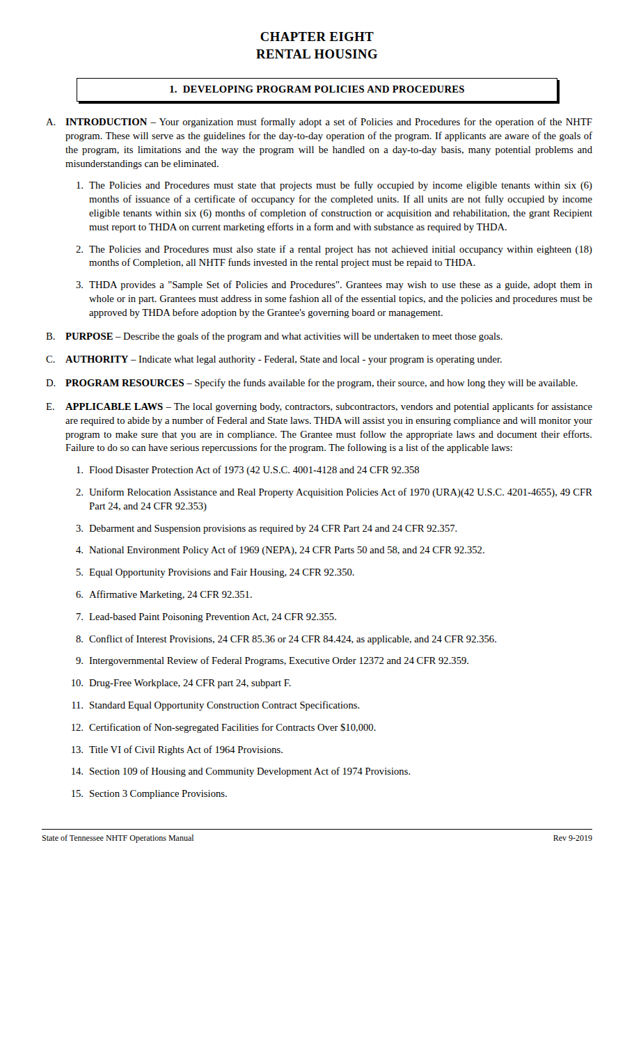CHAPTER EIGHTRENTAL HOUSING
1. DEVELOPING PROGRAM POLICIES AND PROCEDURES
A. INTRODUCTION – Your organization must formally adopt a set of Policies and Procedures for the operation of the NHTF program. These will serve as the guidelines for the day-to-day operation of the program. If applicants are aware of the goals of the program, its limitations and the way the program will be handled on a day-to-day basis, many potential problems and misunderstandings can be eliminated.
1. The Policies and Procedures must state that projects must be fully occupied by income eligible tenants within six (6) months of issuance of a certificate of occupancy for the completed units. If all units are not fully occupied by income eligible tenants within six (6) months of completion of construction or acquisition and rehabilitation, the grant Recipient must report to THDA on current marketing efforts in a form and with substance as required by THDA.
2. The Policies and Procedures must also state if a rental project has not achieved initial occupancy within eighteen (18) months of Completion, all NHTF funds invested in the rental project must be repaid to THDA.
3. THDA provides a "Sample Set of Policies and Procedures". Grantees may wish to use these as a guide, adopt them in whole or in part. Grantees must address in some fashion all of the essential topics, and the policies and procedures must be approved by THDA before adoption by the Grantee's governing board or management.
B. PURPOSE – Describe the goals of the program and what activities will be undertaken to meet those goals.
C. AUTHORITY – Indicate what legal authority - Federal, State and local - your program is operating under.
D. PROGRAM RESOURCES – Specify the funds available for the program, their source, and how long they will be available.
E. APPLICABLE LAWS – The local governing body, contractors, subcontractors, vendors and potential applicants for assistance are required to abide by a number of Federal and State laws. THDA will assist you in ensuring compliance and will monitor your program to make sure that you are in compliance. The Grantee must follow the appropriate laws and document their efforts. Failure to do so can have serious repercussions for the program. The following is a list of the applicable laws:
1. Flood Disaster Protection Act of 1973 (42 U.S.C. 4001-4128 and 24 CFR 92.358
2. Uniform Relocation Assistance and Real Property Acquisition Policies Act of 1970 (URA)(42 U.S.C. 4201-4655), 49 CFR Part 24, and 24 CFR 92.353)
3. Debarment and Suspension provisions as required by 24 CFR Part 24 and 24 CFR 92.357.
4. National Environment Policy Act of 1969 (NEPA), 24 CFR Parts 50 and 58, and 24 CFR 92.352.
5. Equal Opportunity Provisions and Fair Housing, 24 CFR 92.350.
6. Affirmative Marketing, 24 CFR 92.351.
7. Lead-based Paint Poisoning Prevention Act, 24 CFR 92.355.
8. Conflict of Interest Provisions, 24 CFR 85.36 or 24 CFR 84.424, as applicable, and 24 CFR 92.356.
9. Intergovernmental Review of Federal Programs, Executive Order 12372 and 24 CFR 92.359.
10. Drug-Free Workplace, 24 CFR part 24, subpart F.
11. Standard Equal Opportunity Construction Contract Specifications.
12. Certification of Non-segregated Facilities for Contracts Over $10,000.
13. Title VI of Civil Rights Act of 1964 Provisions.
14. Section 109 of Housing and Community Development Act of 1974 Provisions.
15. Section 3 Compliance Provisions.
State of Tennessee NHTF Operations Manual Rev 9-2019